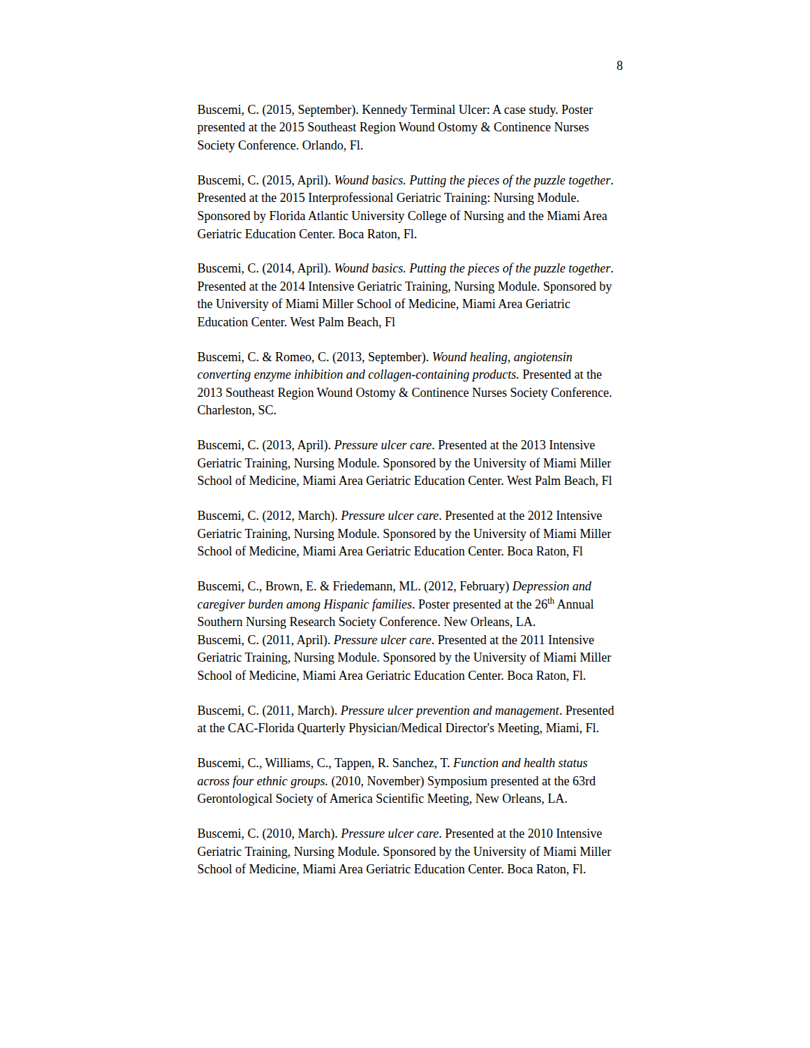8
Buscemi, C. (2015, September). Kennedy Terminal Ulcer: A case study. Poster presented at the 2015 Southeast Region Wound Ostomy & Continence Nurses Society Conference. Orlando, Fl.
Buscemi, C. (2015, April). Wound basics. Putting the pieces of the puzzle together. Presented at the 2015 Interprofessional Geriatric Training: Nursing Module. Sponsored by Florida Atlantic University College of Nursing and the Miami Area Geriatric Education Center. Boca Raton, Fl.
Buscemi, C. (2014, April). Wound basics. Putting the pieces of the puzzle together. Presented at the 2014 Intensive Geriatric Training, Nursing Module. Sponsored by the University of Miami Miller School of Medicine, Miami Area Geriatric Education Center. West Palm Beach, Fl
Buscemi, C. & Romeo, C. (2013, September). Wound healing, angiotensin converting enzyme inhibition and collagen-containing products. Presented at the 2013 Southeast Region Wound Ostomy & Continence Nurses Society Conference. Charleston, SC.
Buscemi, C. (2013, April). Pressure ulcer care. Presented at the 2013 Intensive Geriatric Training, Nursing Module. Sponsored by the University of Miami Miller School of Medicine, Miami Area Geriatric Education Center. West Palm Beach, Fl
Buscemi, C. (2012, March). Pressure ulcer care. Presented at the 2012 Intensive Geriatric Training, Nursing Module. Sponsored by the University of Miami Miller School of Medicine, Miami Area Geriatric Education Center. Boca Raton, Fl
Buscemi, C., Brown, E. & Friedemann, ML. (2012, February) Depression and caregiver burden among Hispanic families. Poster presented at the 26th Annual Southern Nursing Research Society Conference. New Orleans, LA.
Buscemi, C. (2011, April). Pressure ulcer care. Presented at the 2011 Intensive Geriatric Training, Nursing Module. Sponsored by the University of Miami Miller School of Medicine, Miami Area Geriatric Education Center. Boca Raton, Fl.
Buscemi, C. (2011, March). Pressure ulcer prevention and management. Presented at the CAC-Florida Quarterly Physician/Medical Director's Meeting, Miami, Fl.
Buscemi, C., Williams, C., Tappen, R. Sanchez, T. Function and health status across four ethnic groups. (2010, November) Symposium presented at the 63rd Gerontological Society of America Scientific Meeting, New Orleans, LA.
Buscemi, C. (2010, March). Pressure ulcer care. Presented at the 2010 Intensive Geriatric Training, Nursing Module. Sponsored by the University of Miami Miller School of Medicine, Miami Area Geriatric Education Center. Boca Raton, Fl.